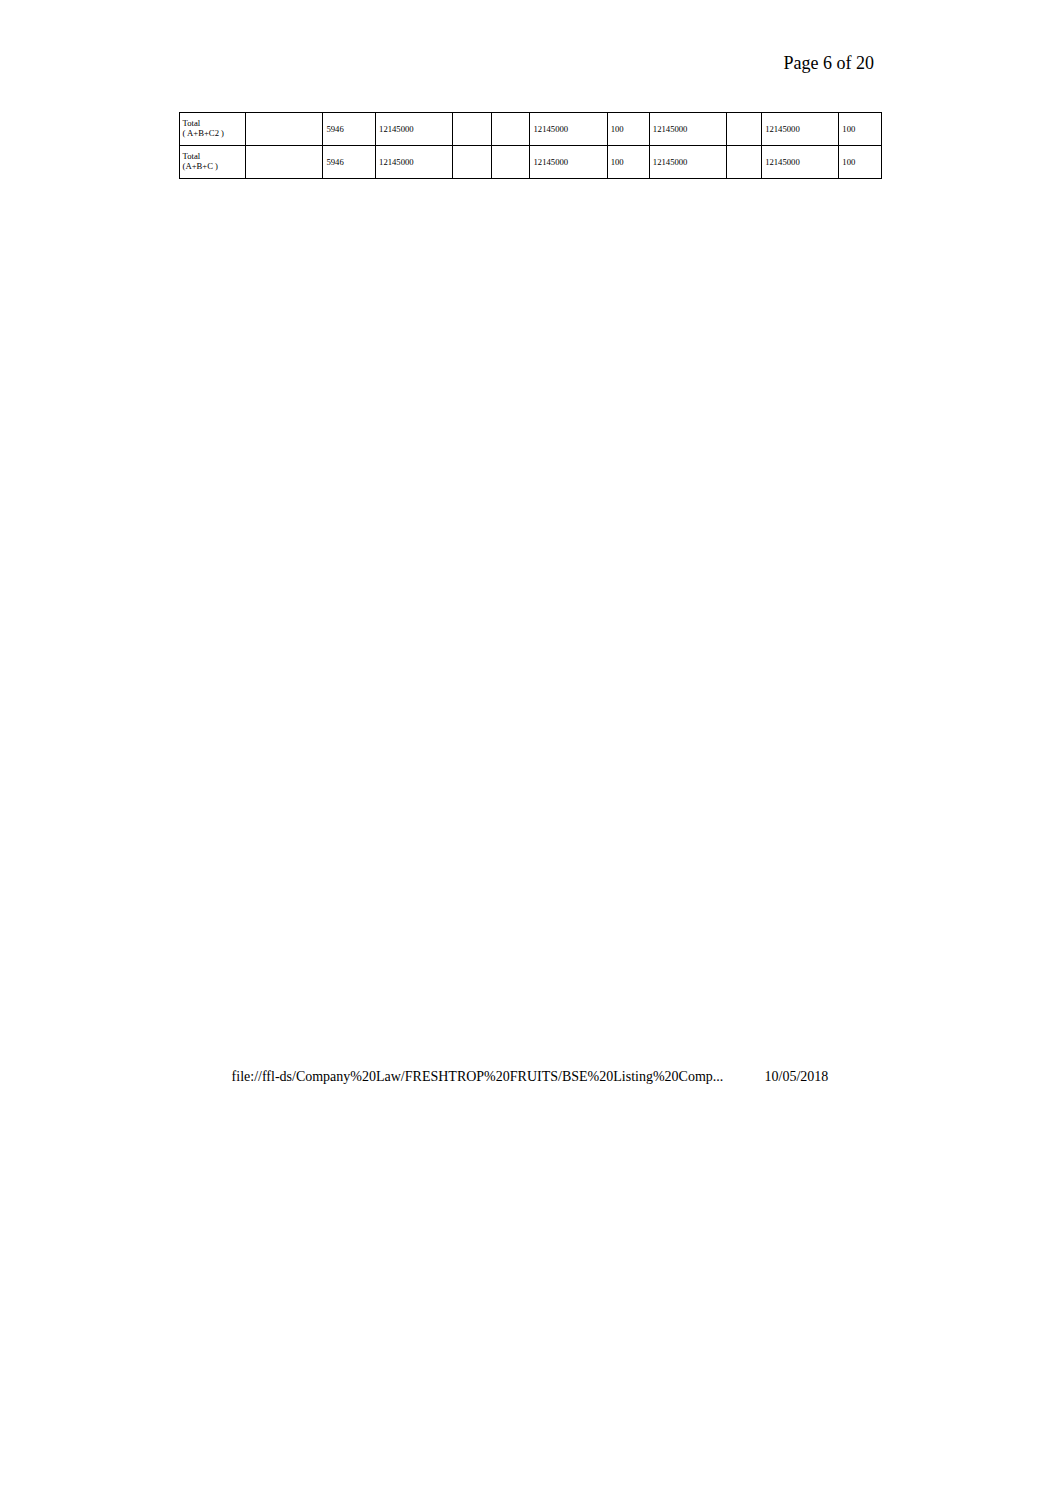Page 6 of 20
| Total ( A+B+C2 ) | | 5946 | 12145000 | | | 12145000 | 100 | 12145000 | | 12145000 | 100 |
| Total (A+B+C ) | | 5946 | 12145000 | | | 12145000 | 100 | 12145000 | | 12145000 | 100 |
file://ffl-ds/Company%20Law/FRESHTROP%20FRUITS/BSE%20Listing%20Comp... 10/05/2018